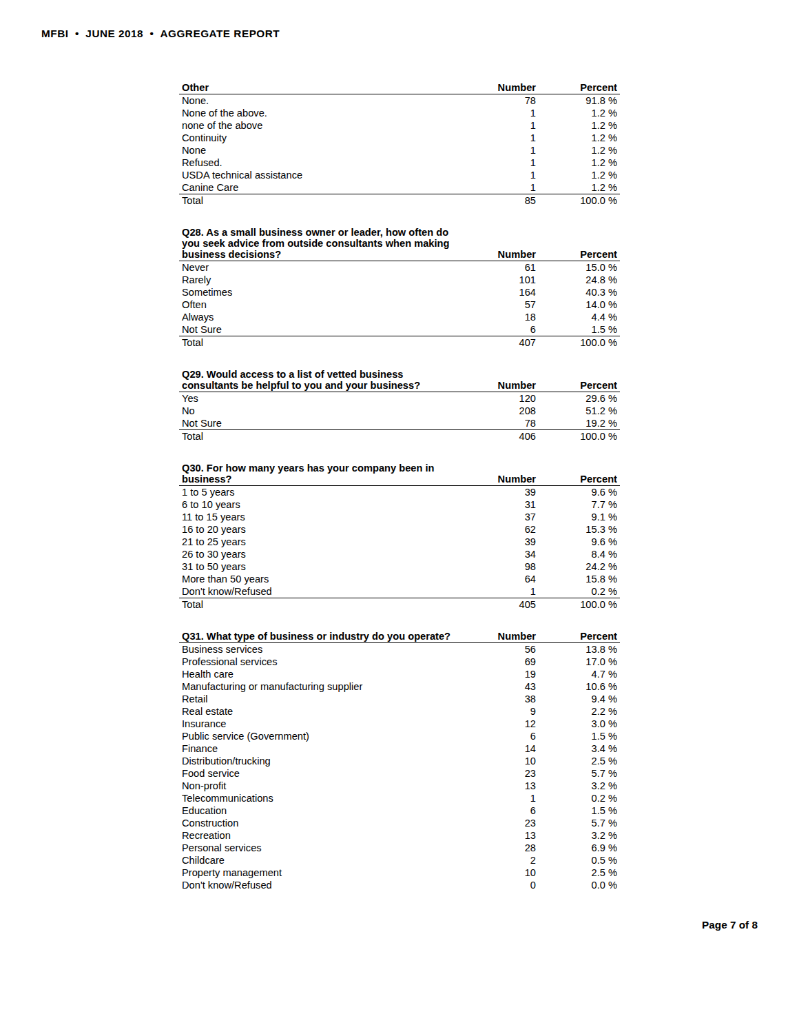MFBI • JUNE 2018 • AGGREGATE REPORT
| Other | Number | Percent |
| --- | --- | --- |
| None. | 78 | 91.8 % |
| None of the above. | 1 | 1.2 % |
| none of the above | 1 | 1.2 % |
| Continuity | 1 | 1.2 % |
| None | 1 | 1.2 % |
| Refused. | 1 | 1.2 % |
| USDA technical assistance | 1 | 1.2 % |
| Canine Care | 1 | 1.2 % |
| Total | 85 | 100.0 % |
| Q28. As a small business owner or leader, how often do you seek advice from outside consultants when making business decisions? | Number | Percent |
| --- | --- | --- |
| Never | 61 | 15.0 % |
| Rarely | 101 | 24.8 % |
| Sometimes | 164 | 40.3 % |
| Often | 57 | 14.0 % |
| Always | 18 | 4.4 % |
| Not Sure | 6 | 1.5 % |
| Total | 407 | 100.0 % |
| Q29. Would access to a list of vetted business consultants be helpful to you and your business? | Number | Percent |
| --- | --- | --- |
| Yes | 120 | 29.6 % |
| No | 208 | 51.2 % |
| Not Sure | 78 | 19.2 % |
| Total | 406 | 100.0 % |
| Q30. For how many years has your company been in business? | Number | Percent |
| --- | --- | --- |
| 1 to 5 years | 39 | 9.6 % |
| 6 to 10 years | 31 | 7.7 % |
| 11 to 15 years | 37 | 9.1 % |
| 16 to 20 years | 62 | 15.3 % |
| 21 to 25 years | 39 | 9.6 % |
| 26 to 30 years | 34 | 8.4 % |
| 31 to 50 years | 98 | 24.2 % |
| More than 50 years | 64 | 15.8 % |
| Don't know/Refused | 1 | 0.2 % |
| Total | 405 | 100.0 % |
| Q31. What type of business or industry do you operate? | Number | Percent |
| --- | --- | --- |
| Business services | 56 | 13.8 % |
| Professional services | 69 | 17.0 % |
| Health care | 19 | 4.7 % |
| Manufacturing or manufacturing supplier | 43 | 10.6 % |
| Retail | 38 | 9.4 % |
| Real estate | 9 | 2.2 % |
| Insurance | 12 | 3.0 % |
| Public service (Government) | 6 | 1.5 % |
| Finance | 14 | 3.4 % |
| Distribution/trucking | 10 | 2.5 % |
| Food service | 23 | 5.7 % |
| Non-profit | 13 | 3.2 % |
| Telecommunications | 1 | 0.2 % |
| Education | 6 | 1.5 % |
| Construction | 23 | 5.7 % |
| Recreation | 13 | 3.2 % |
| Personal services | 28 | 6.9 % |
| Childcare | 2 | 0.5 % |
| Property management | 10 | 2.5 % |
| Don't know/Refused | 0 | 0.0 % |
Page 7 of 8